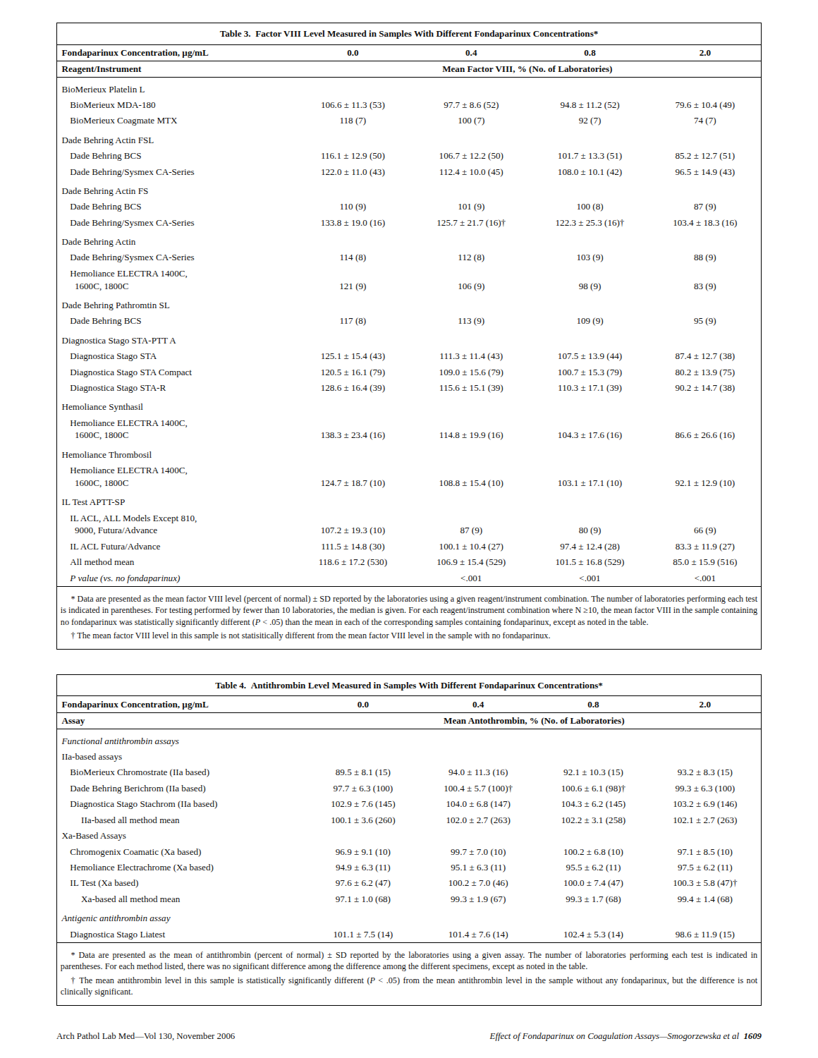Table 3. Factor VIII Level Measured in Samples With Different Fondaparinux Concentrations*
| Fondaparinux Concentration, µg/mL | 0.0 | 0.4 | 0.8 | 2.0 |
| --- | --- | --- | --- | --- |
| Reagent/Instrument | Mean Factor VIII, % (No. of Laboratories) |
| BioMerieux Platelin L |
| BioMerieux MDA-180 | 106.6 ± 11.3 (53) | 97.7 ± 8.6 (52) | 94.8 ± 11.2 (52) | 79.6 ± 10.4 (49) |
| BioMerieux Coagmate MTX | 118 (7) | 100 (7) | 92 (7) | 74 (7) |
| Dade Behring Actin FSL |
| Dade Behring BCS | 116.1 ± 12.9 (50) | 106.7 ± 12.2 (50) | 101.7 ± 13.3 (51) | 85.2 ± 12.7 (51) |
| Dade Behring/Sysmex CA-Series | 122.0 ± 11.0 (43) | 112.4 ± 10.0 (45) | 108.0 ± 10.1 (42) | 96.5 ± 14.9 (43) |
| Dade Behring Actin FS |
| Dade Behring BCS | 110 (9) | 101 (9) | 100 (8) | 87 (9) |
| Dade Behring/Sysmex CA-Series | 133.8 ± 19.0 (16) | 125.7 ± 21.7 (16)† | 122.3 ± 25.3 (16)† | 103.4 ± 18.3 (16) |
| Dade Behring Actin |
| Dade Behring/Sysmex CA-Series | 114 (8) | 112 (8) | 103 (9) | 88 (9) |
| Hemoliance ELECTRA 1400C, 1600C, 1800C | 121 (9) | 106 (9) | 98 (9) | 83 (9) |
| Dade Behring Pathromtin SL |
| Dade Behring BCS | 117 (8) | 113 (9) | 109 (9) | 95 (9) |
| Diagnostica Stago STA-PTT A |
| Diagnostica Stago STA | 125.1 ± 15.4 (43) | 111.3 ± 11.4 (43) | 107.5 ± 13.9 (44) | 87.4 ± 12.7 (38) |
| Diagnostica Stago STA Compact | 120.5 ± 16.1 (79) | 109.0 ± 15.6 (79) | 100.7 ± 15.3 (79) | 80.2 ± 13.9 (75) |
| Diagnostica Stago STA-R | 128.6 ± 16.4 (39) | 115.6 ± 15.1 (39) | 110.3 ± 17.1 (39) | 90.2 ± 14.7 (38) |
| Hemoliance Synthasil |
| Hemoliance ELECTRA 1400C, 1600C, 1800C | 138.3 ± 23.4 (16) | 114.8 ± 19.9 (16) | 104.3 ± 17.6 (16) | 86.6 ± 26.6 (16) |
| Hemoliance Thrombosil |
| Hemoliance ELECTRA 1400C, 1600C, 1800C | 124.7 ± 18.7 (10) | 108.8 ± 15.4 (10) | 103.1 ± 17.1 (10) | 92.1 ± 12.9 (10) |
| IL Test APTT-SP |
| IL ACL, ALL Models Except 810, 9000, Futura/Advance | 107.2 ± 19.3 (10) | 87 (9) | 80 (9) | 66 (9) |
| IL ACL Futura/Advance | 111.5 ± 14.8 (30) | 100.1 ± 10.4 (27) | 97.4 ± 12.4 (28) | 83.3 ± 11.9 (27) |
| All method mean | 118.6 ± 17.2 (530) | 106.9 ± 15.4 (529) | 101.5 ± 16.8 (529) | 85.0 ± 15.9 (516) |
| P value (vs. no fondaparinux) | | <.001 | <.001 | <.001 |
* Data are presented as the mean factor VIII level (percent of normal) ± SD reported by the laboratories using a given reagent/instrument combination. The number of laboratories performing each test is indicated in parentheses. For testing performed by fewer than 10 laboratories, the median is given. For each reagent/instrument combination where N ≥10, the mean factor VIII in the sample containing no fondaparinux was statistically significantly different (P < .05) than the mean in each of the corresponding samples containing fondaparinux, except as noted in the table.
† The mean factor VIII level in this sample is not statisitically different from the mean factor VIII level in the sample with no fondaparinux.
Table 4. Antithrombin Level Measured in Samples With Different Fondaparinux Concentrations*
| Fondaparinux Concentration, µg/mL | 0.0 | 0.4 | 0.8 | 2.0 |
| --- | --- | --- | --- | --- |
| Assay | Mean Antothrombin, % (No. of Laboratories) |
| Functional antithrombin assays |
| IIa-based assays |
| BioMerieux Chromostrate (IIa based) | 89.5 ± 8.1 (15) | 94.0 ± 11.3 (16) | 92.1 ± 10.3 (15) | 93.2 ± 8.3 (15) |
| Dade Behring Berichrom (IIa based) | 97.7 ± 6.3 (100) | 100.4 ± 5.7 (100)† | 100.6 ± 6.1 (98)† | 99.3 ± 6.3 (100) |
| Diagnostica Stago Stachrom (IIa based) | 102.9 ± 7.6 (145) | 104.0 ± 6.8 (147) | 104.3 ± 6.2 (145) | 103.2 ± 6.9 (146) |
| IIa-based all method mean | 100.1 ± 3.6 (260) | 102.0 ± 2.7 (263) | 102.2 ± 3.1 (258) | 102.1 ± 2.7 (263) |
| Xa-Based Assays |
| Chromogenix Coamatic (Xa based) | 96.9 ± 9.1 (10) | 99.7 ± 7.0 (10) | 100.2 ± 6.8 (10) | 97.1 ± 8.5 (10) |
| Hemoliance Electrachrome (Xa based) | 94.9 ± 6.3 (11) | 95.1 ± 6.3 (11) | 95.5 ± 6.2 (11) | 97.5 ± 6.2 (11) |
| IL Test (Xa based) | 97.6 ± 6.2 (47) | 100.2 ± 7.0 (46) | 100.0 ± 7.4 (47) | 100.3 ± 5.8 (47)† |
| Xa-based all method mean | 97.1 ± 1.0 (68) | 99.3 ± 1.9 (67) | 99.3 ± 1.7 (68) | 99.4 ± 1.4 (68) |
| Antigenic antithrombin assay |
| Diagnostica Stago Liatest | 101.1 ± 7.5 (14) | 101.4 ± 7.6 (14) | 102.4 ± 5.3 (14) | 98.6 ± 11.9 (15) |
* Data are presented as the mean of antithrombin (percent of normal) ± SD reported by the laboratories using a given assay. The number of laboratories performing each test is indicated in parentheses. For each method listed, there was no significant difference among the difference among the different specimens, except as noted in the table.
† The mean antithrombin level in this sample is statistically significantly different (P < .05) from the mean antithrombin level in the sample without any fondaparinux, but the difference is not clinically significant.
Arch Pathol Lab Med—Vol 130, November 2006
Effect of Fondaparinux on Coagulation Assays—Smogorzewska et al 1609